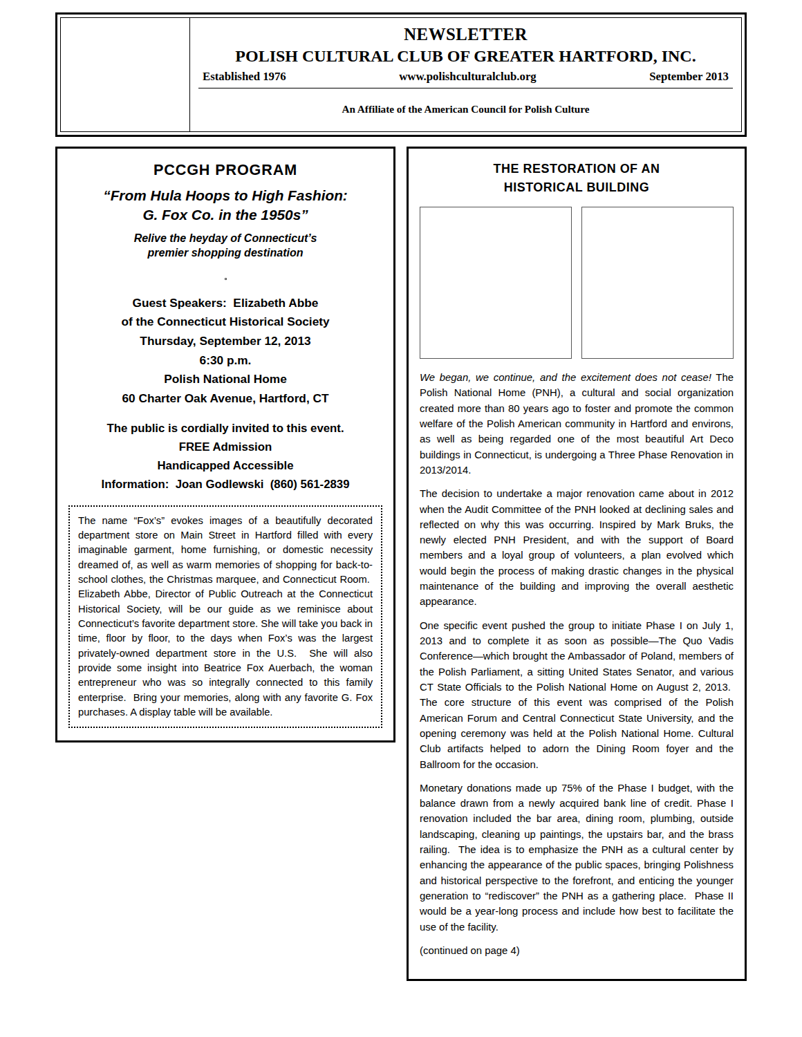NEWSLETTER
POLISH CULTURAL CLUB OF GREATER HARTFORD, INC.
Established 1976 www.polishculturalclub.org September 2013
An Affiliate of the American Council for Polish Culture
PCCGH PROGRAM
“From Hula Hoops to High Fashion:
G. Fox Co. in the 1950s”
Relive the heyday of Connecticut’s
premier shopping destination
Guest Speakers: Elizabeth Abbe
of the Connecticut Historical Society
Thursday, September 12, 2013
6:30 p.m.
Polish National Home
60 Charter Oak Avenue, Hartford, CT
The public is cordially invited to this event.
FREE Admission
Handicapped Accessible
Information: Joan Godlewski (860) 561-2839
The name “Fox’s” evokes images of a beautifully decorated department store on Main Street in Hartford filled with every imaginable garment, home furnishing, or domestic necessity dreamed of, as well as warm memories of shopping for back-to-school clothes, the Christmas marquee, and Connecticut Room. Elizabeth Abbe, Director of Public Outreach at the Connecticut Historical Society, will be our guide as we reminisce about Connecticut’s favorite department store. She will take you back in time, floor by floor, to the days when Fox’s was the largest privately-owned department store in the U.S. She will also provide some insight into Beatrice Fox Auerbach, the woman entrepreneur who was so integrally connected to this family enterprise. Bring your memories, along with any favorite G. Fox purchases. A display table will be available.
THE RESTORATION OF AN
HISTORICAL BUILDING
We began, we continue, and the excitement does not cease! The Polish National Home (PNH), a cultural and social organization created more than 80 years ago to foster and promote the common welfare of the Polish American community in Hartford and environs, as well as being regarded one of the most beautiful Art Deco buildings in Connecticut, is undergoing a Three Phase Renovation in 2013/2014.
The decision to undertake a major renovation came about in 2012 when the Audit Committee of the PNH looked at declining sales and reflected on why this was occurring. Inspired by Mark Bruks, the newly elected PNH President, and with the support of Board members and a loyal group of volunteers, a plan evolved which would begin the process of making drastic changes in the physical maintenance of the building and improving the overall aesthetic appearance.
One specific event pushed the group to initiate Phase I on July 1, 2013 and to complete it as soon as possible—The Quo Vadis Conference—which brought the Ambassador of Poland, members of the Polish Parliament, a sitting United States Senator, and various CT State Officials to the Polish National Home on August 2, 2013. The core structure of this event was comprised of the Polish American Forum and Central Connecticut State University, and the opening ceremony was held at the Polish National Home. Cultural Club artifacts helped to adorn the Dining Room foyer and the Ballroom for the occasion.
Monetary donations made up 75% of the Phase I budget, with the balance drawn from a newly acquired bank line of credit. Phase I renovation included the bar area, dining room, plumbing, outside landscaping, cleaning up paintings, the upstairs bar, and the brass railing. The idea is to emphasize the PNH as a cultural center by enhancing the appearance of the public spaces, bringing Polishness and historical perspective to the forefront, and enticing the younger generation to “rediscover” the PNH as a gathering place. Phase II would be a year-long process and include how best to facilitate the use of the facility.
(continued on page 4)